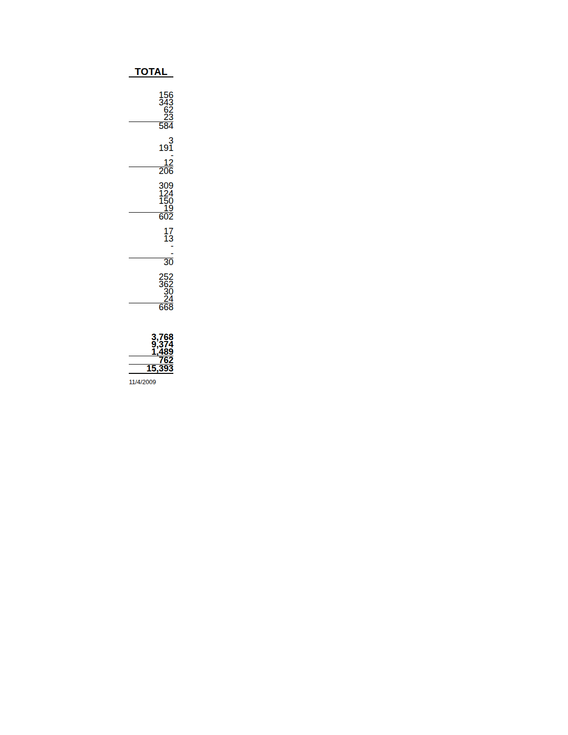TOTAL
156
343
62
23
584
3
191
-
12
206
309
124
150
19
602
17
13
-
-
30
252
362
30
24
668
3,768
9,374
1,489
762
15,393
11/4/2009